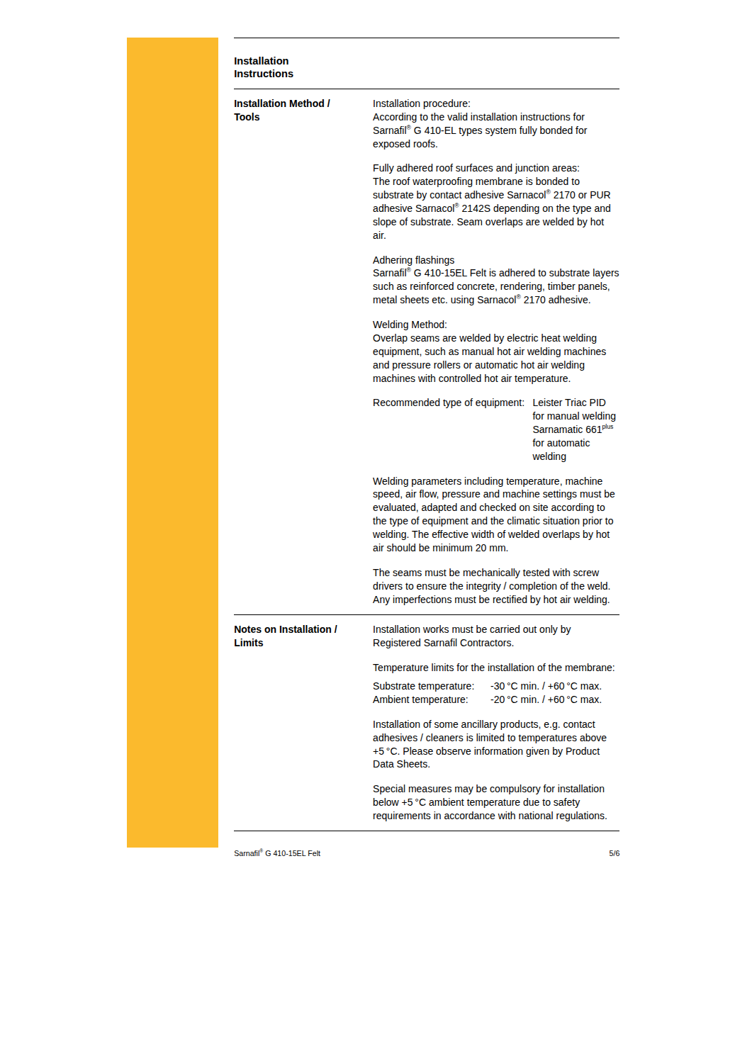| Installation Instructions | |
| Installation Method / Tools | Installation procedure: According to the valid installation instructions for Sarnafil ® G 410-EL types system fully bonded for exposed roofs. Fully adhered roof surfaces and junction areas: The roof waterproofing membrane is bonded to substrate by contact adhesive Sarnacol ® 2170 or PUR adhesive Sarnacol ® 2142S depending on the type and slope of substrate. Seam overlaps are welded by hot air. Adhering flashings Sarnafil ® G 410-15EL Felt is adhered to substrate layers such as reinforced concrete, rendering, timber panels, metal sheets etc. using Sarnacol ® 2170 adhesive. Welding Method: Overlap seams are welded by electric heat welding equipment, such as manual hot air welding machines and pressure rollers or automatic hot air welding machines with controlled hot air temperature. / Recommended type of equipment: / Leister Triac PID for manual welding / / / Sarnamatic 661 plus for automatic welding / Welding parameters including temperature, machine speed, air flow, pressure and machine settings must be evaluated, adapted and checked on site according to the type of equipment and the climatic situation prior to welding. The effective width of welded overlaps by hot air should be minimum 20 mm. The seams must be mechanically tested with screw drivers to ensure the integrity / completion of the weld. Any imperfections must be rectified by hot air welding. |
| Notes on Installation / Limits | Installation works must be carried out only by Registered Sarnafil Contractors. Temperature limits for the installation of the membrane: / Substrate temperature: / -30 °C min. / +60 °C max. / / Ambient temperature: / -20 °C min. / +60 °C max. / Installation of some ancillary products, e.g. contact adhesives / cleaners is limited to temperatures above +5 °C. Please observe information given by Product Data Sheets. Special measures may be compulsory for installation below +5 °C ambient temperature due to safety requirements in accordance with national regulations. |
Sarnafil® G 410-15EL Felt
5/6